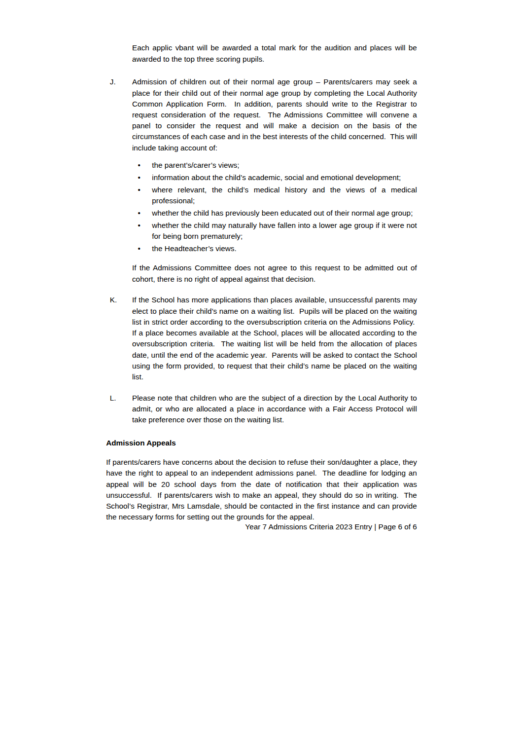Each applic vbant will be awarded a total mark for the audition and places will be awarded to the top three scoring pupils.
J.
Admission of children out of their normal age group – Parents/carers may seek a place for their child out of their normal age group by completing the Local Authority Common Application Form. In addition, parents should write to the Registrar to request consideration of the request. The Admissions Committee will convene a panel to consider the request and will make a decision on the basis of the circumstances of each case and in the best interests of the child concerned. This will include taking account of:
the parent’s/carer’s views;
information about the child’s academic, social and emotional development;
where relevant, the child’s medical history and the views of a medical professional;
whether the child has previously been educated out of their normal age group;
whether the child may naturally have fallen into a lower age group if it were not for being born prematurely;
the Headteacher’s views.
If the Admissions Committee does not agree to this request to be admitted out of cohort, there is no right of appeal against that decision.
K.
If the School has more applications than places available, unsuccessful parents may elect to place their child’s name on a waiting list. Pupils will be placed on the waiting list in strict order according to the oversubscription criteria on the Admissions Policy. If a place becomes available at the School, places will be allocated according to the oversubscription criteria. The waiting list will be held from the allocation of places date, until the end of the academic year. Parents will be asked to contact the School using the form provided, to request that their child’s name be placed on the waiting list.
L.
Please note that children who are the subject of a direction by the Local Authority to admit, or who are allocated a place in accordance with a Fair Access Protocol will take preference over those on the waiting list.
Admission Appeals
If parents/carers have concerns about the decision to refuse their son/daughter a place, they have the right to appeal to an independent admissions panel. The deadline for lodging an appeal will be 20 school days from the date of notification that their application was unsuccessful. If parents/carers wish to make an appeal, they should do so in writing. The School’s Registrar, Mrs Lamsdale, should be contacted in the first instance and can provide the necessary forms for setting out the grounds for the appeal.
Year 7 Admissions Criteria 2023 Entry | Page 6 of 6